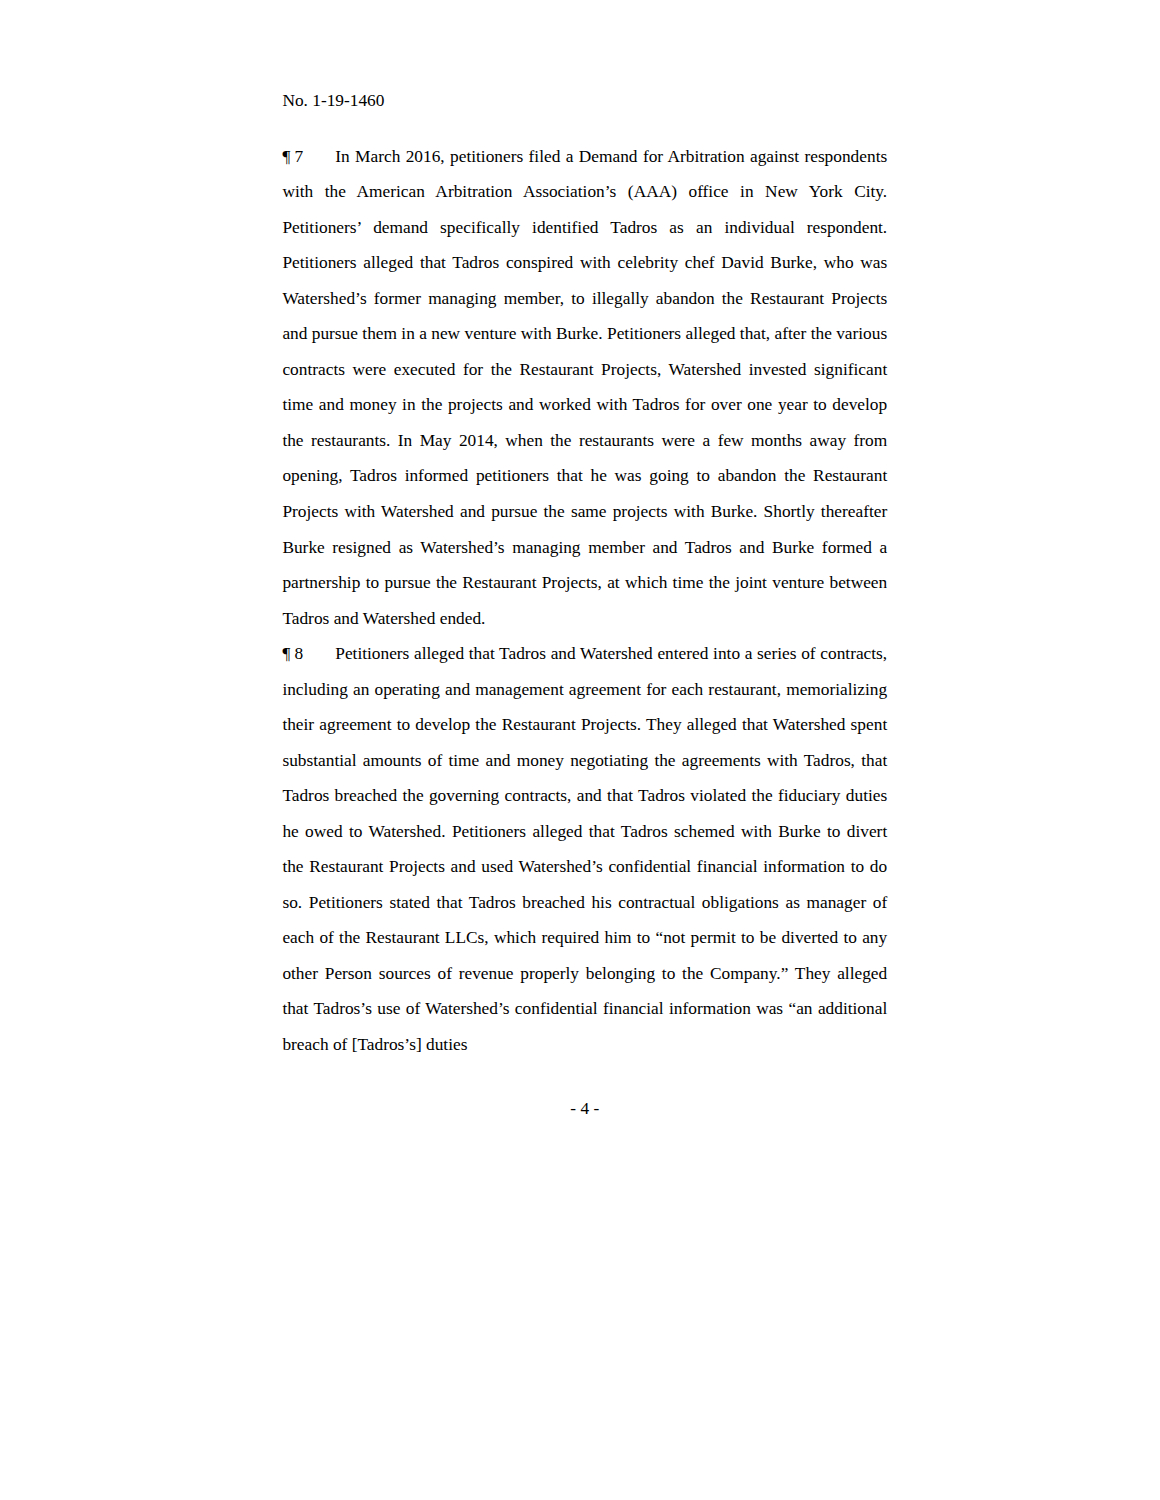No. 1-19-1460
¶ 7 In March 2016, petitioners filed a Demand for Arbitration against respondents with the American Arbitration Association’s (AAA) office in New York City. Petitioners’ demand specifically identified Tadros as an individual respondent. Petitioners alleged that Tadros conspired with celebrity chef David Burke, who was Watershed’s former managing member, to illegally abandon the Restaurant Projects and pursue them in a new venture with Burke. Petitioners alleged that, after the various contracts were executed for the Restaurant Projects, Watershed invested significant time and money in the projects and worked with Tadros for over one year to develop the restaurants. In May 2014, when the restaurants were a few months away from opening, Tadros informed petitioners that he was going to abandon the Restaurant Projects with Watershed and pursue the same projects with Burke. Shortly thereafter Burke resigned as Watershed’s managing member and Tadros and Burke formed a partnership to pursue the Restaurant Projects, at which time the joint venture between Tadros and Watershed ended.
¶ 8 Petitioners alleged that Tadros and Watershed entered into a series of contracts, including an operating and management agreement for each restaurant, memorializing their agreement to develop the Restaurant Projects. They alleged that Watershed spent substantial amounts of time and money negotiating the agreements with Tadros, that Tadros breached the governing contracts, and that Tadros violated the fiduciary duties he owed to Watershed. Petitioners alleged that Tadros schemed with Burke to divert the Restaurant Projects and used Watershed’s confidential financial information to do so. Petitioners stated that Tadros breached his contractual obligations as manager of each of the Restaurant LLCs, which required him to “not permit to be diverted to any other Person sources of revenue properly belonging to the Company.” They alleged that Tadros’s use of Watershed’s confidential financial information was “an additional breach of [Tadros’s] duties
- 4 -